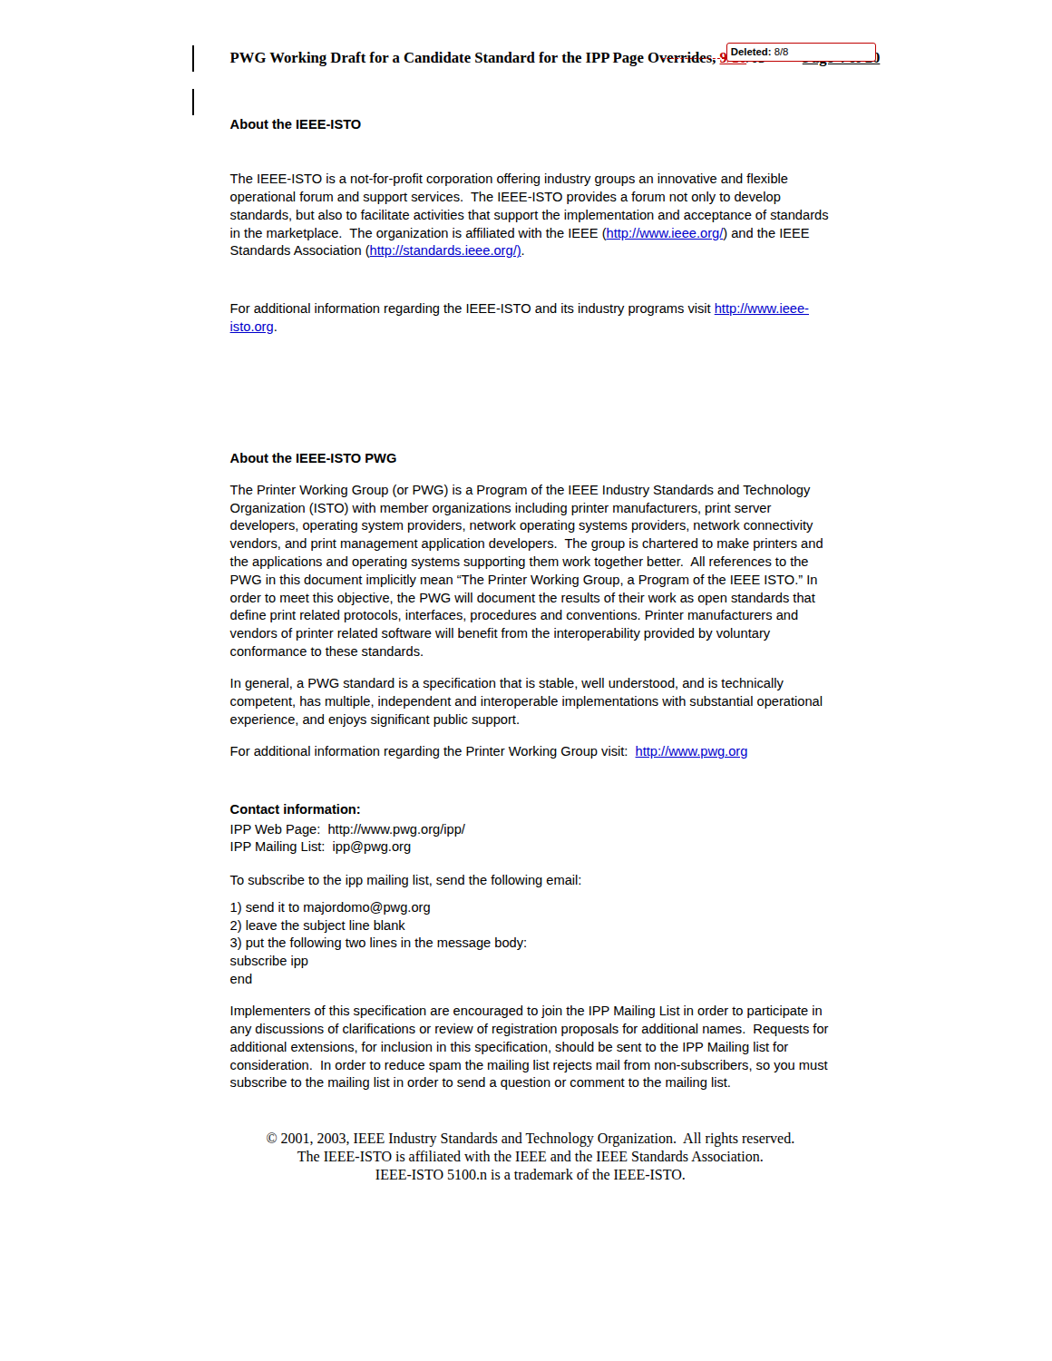PWG Working Draft for a Candidate Standard for the IPP Page Overrides, 9/10/03 Page 4 of 20
Deleted: 8/8
About the IEEE-ISTO
The IEEE-ISTO is a not-for-profit corporation offering industry groups an innovative and flexible operational forum and support services. The IEEE-ISTO provides a forum not only to develop standards, but also to facilitate activities that support the implementation and acceptance of standards in the marketplace. The organization is affiliated with the IEEE (http://www.ieee.org/) and the IEEE Standards Association (http://standards.ieee.org/).
For additional information regarding the IEEE-ISTO and its industry programs visit http://www.ieee-isto.org.
About the IEEE-ISTO PWG
The Printer Working Group (or PWG) is a Program of the IEEE Industry Standards and Technology Organization (ISTO) with member organizations including printer manufacturers, print server developers, operating system providers, network operating systems providers, network connectivity vendors, and print management application developers. The group is chartered to make printers and the applications and operating systems supporting them work together better. All references to the PWG in this document implicitly mean “The Printer Working Group, a Program of the IEEE ISTO.” In order to meet this objective, the PWG will document the results of their work as open standards that define print related protocols, interfaces, procedures and conventions. Printer manufacturers and vendors of printer related software will benefit from the interoperability provided by voluntary conformance to these standards.
In general, a PWG standard is a specification that is stable, well understood, and is technically competent, has multiple, independent and interoperable implementations with substantial operational experience, and enjoys significant public support.
For additional information regarding the Printer Working Group visit: http://www.pwg.org
Contact information:
IPP Web Page: http://www.pwg.org/ipp/
IPP Mailing List: ipp@pwg.org
To subscribe to the ipp mailing list, send the following email:
1) send it to majordomo@pwg.org
2) leave the subject line blank
3) put the following two lines in the message body:
subscribe ipp
end
Implementers of this specification are encouraged to join the IPP Mailing List in order to participate in any discussions of clarifications or review of registration proposals for additional names. Requests for additional extensions, for inclusion in this specification, should be sent to the IPP Mailing list for consideration. In order to reduce spam the mailing list rejects mail from non-subscribers, so you must subscribe to the mailing list in order to send a question or comment to the mailing list.
© 2001, 2003, IEEE Industry Standards and Technology Organization. All rights reserved. The IEEE-ISTO is affiliated with the IEEE and the IEEE Standards Association. IEEE-ISTO 5100.n is a trademark of the IEEE-ISTO.